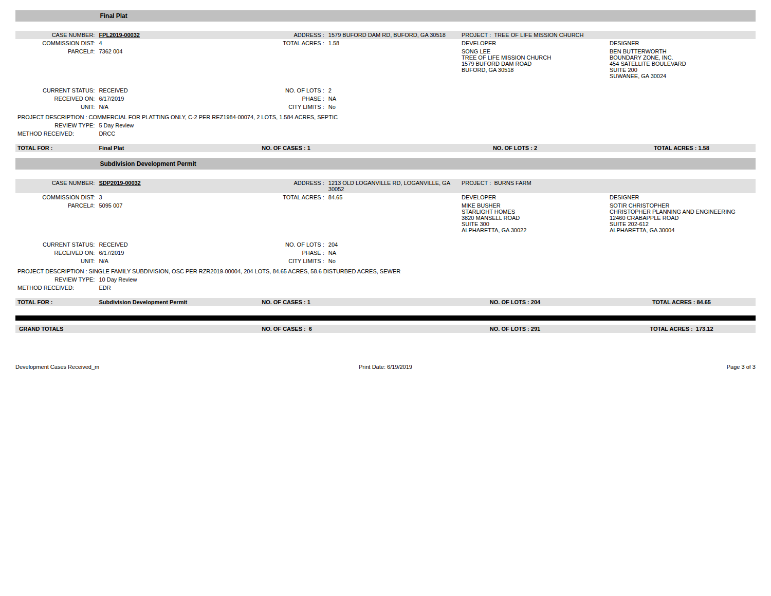| | Final Plat |
| CASE NUMBER: | FPL2019-00032 | ADDRESS : | 1579 BUFORD DAM RD, BUFORD, GA 30518 | PROJECT : TREE OF LIFE MISSION CHURCH | |
| COMMISSION DIST: | 4 | TOTAL ACRES : | 1.58 | | DEVELOPER | DESIGNER |
| PARCEL#: | 7362 004 | | | | SONG LEE TREE OF LIFE MISSION CHURCH 1579 BUFORD DAM ROAD BUFORD, GA 30518 | BEN BUTTERWORTH BOUNDARY ZONE, INC. 454 SATELLITE BOULEVARD SUITE 200 SUWANEE, GA 30024 |
| CURRENT STATUS: | RECEIVED | NO. OF LOTS : | 2 | | | |
| RECEIVED ON: | 6/17/2019 | PHASE : | NA | | | |
| UNIT: | N/A | CITY LIMITS : | No | | | |
| PROJECT DESCRIPTION : COMMERCIAL FOR PLATTING ONLY, C-2 PER REZ1984-00074, 2 LOTS, 1.584 ACRES, SEPTIC |
| REVIEW TYPE: | 5 Day Review | |
| METHOD RECEIVED: | DRCC | |
| TOTAL FOR : | Final Plat | NO. OF CASES : 1 | NO. OF LOTS : 2 | TOTAL ACRES : 1.58 |
| | Subdivision Development Permit |
| CASE NUMBER: | SDP2019-00032 | ADDRESS : | 1213 OLD LOGANVILLE RD, LOGANVILLE, GA 30052 | PROJECT : BURNS FARM | |
| COMMISSION DIST: | 3 | TOTAL ACRES : | 84.65 | | DEVELOPER | DESIGNER |
| PARCEL#: | 5095 007 | | | | MIKE BUSHER STARLIGHT HOMES 3820 MANSELL ROAD SUITE 300 ALPHARETTA, GA 30022 | SOTIR CHRISTOPHER CHRISTOPHER PLANNING AND ENGINEERING 12460 CRABAPPLE ROAD SUITE 202-612 ALPHARETTA, GA 30004 |
| CURRENT STATUS: | RECEIVED | NO. OF LOTS : | 204 | | | |
| RECEIVED ON: | 6/17/2019 | PHASE : | NA | | | |
| UNIT: | N/A | CITY LIMITS : | No | | | |
| PROJECT DESCRIPTION : SINGLE FAMILY SUBDIVISION, OSC PER RZR2019-00004, 204 LOTS, 84.65 ACRES, 58.6 DISTURBED ACRES, SEWER |
| REVIEW TYPE: | 10 Day Review | |
| METHOD RECEIVED: | EDR | |
| TOTAL FOR : | Subdivision Development Permit | NO. OF CASES : 1 | NO. OF LOTS : 204 | TOTAL ACRES : 84.65 |
| GRAND TOTALS | NO. OF CASES : 6 | NO. OF LOTS : 291 | TOTAL ACRES : 173.12 |
| Development Cases Received_m | Print Date: 6/19/2019 | Page 3 of 3 |